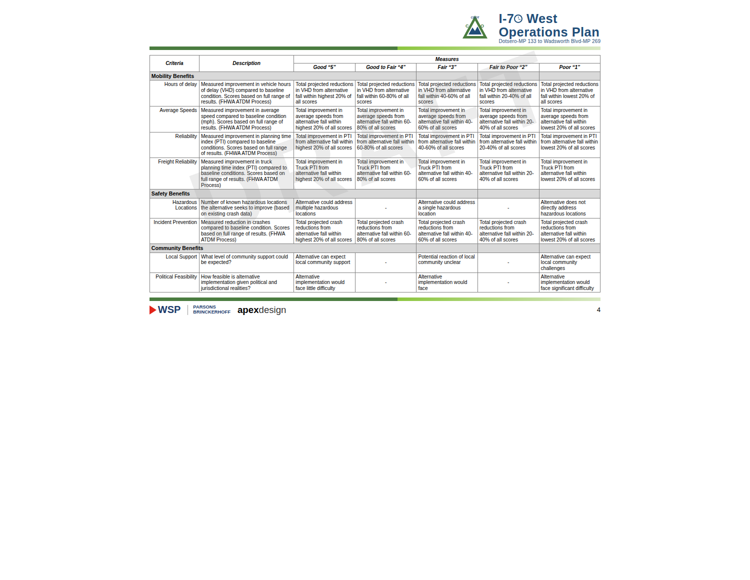C O CDOT
I-7 West
Operations Plan
Dotsero-MP 133 to Wadsworth Blvd-MP 269
DRAFT
| Criteria | Description | Measures |
| --- | --- | --- |
| Good “5” | Good to Fair “4” | Fair “3” | Fair to Poor “2” | Poor “1” |
| Mobility Benefits | | | |
| Hours of delay | Measured improvement in vehicle hours of delay (VHD) compared to baseline condition. Scores based on full range of results. (FHWA ATDM Process) | Total projected reductions in VHD from alternative fall within highest 20% of all scores | Total projected reductions in VHD from alternative fall within 60-80% of all scores | Total projected reductions in VHD from alternative fall within 40-60% of all scores | Total projected reductions in VHD from alternative fall within 20-40% of all scores | Total projected reductions in VHD from alternative fall within lowest 20% of all scores |
| Average Speeds | Measured improvement in average speed compared to baseline condition (mph). Scores based on full range of results. (FHWA ATDM Process) | Total improvement in average speeds from alternative fall within highest 20% of all scores | Total improvement in average speeds from alternative fall within 60-80% of all scores | Total improvement in average speeds from alternative fall within 40-60% of all scores | Total improvement in average speeds from alternative fall within 20-40% of all scores | Total improvement in average speeds from alternative fall within lowest 20% of all scores |
| Reliability | Measured improvement in planning time index (PTI) compared to baseline conditions. Scores based on full range of results. (FHWA ATDM Process) | Total improvement in PTI from alternative fall within highest 20% of all scores | Total improvement in PTI from alternative fall within 60-80% of all scores | Total improvement in PTI from alternative fall within 40-60% of all scores | Total improvement in PTI from alternative fall within 20-40% of all scores | Total improvement in PTI from alternative fall within lowest 20% of all scores |
| Freight Reliability | Measured improvement in truck planning time index (PTI) compared to baseline conditions. Scores based on full range of results. (FHWA ATDM Process) | Total improvement in Truck PTI from alternative fall within highest 20% of all scores | Total improvement in Truck PTI from alternative fall within 60-80% of all scores | Total improvement in Truck PTI from alternative fall within 40-60% of all scores | Total improvement in Truck PTI from alternative fall within 20-40% of all scores | Total improvement in Truck PTI from alternative fall within lowest 20% of all scores |
| Safety Benefits | | | |
| Hazardous Locations | Number of known hazardous locations the alternative seeks to improve (based on existing crash data) | Alternative could address multiple hazardous locations | - | Alternative could address a single hazardous location | - | Alternative does not directly address hazardous locations |
| Incident Prevention | Measured reduction in crashes compared to baseline condition. Scores based on full range of results. (FHWA ATDM Process) | Total projected crash reductions from alternative fall within highest 20% of all scores | Total projected crash reductions from alternative fall within 60-80% of all scores | Total projected crash reductions from alternative fall within 40-60% of all scores | Total projected crash reductions from alternative fall within 20-40% of all scores | Total projected crash reductions from alternative fall within lowest 20% of all scores |
| Community Benefits | | | |
| Local Support | What level of community support could be expected? | Alternative can expect local community support | - | Potential reaction of local community unclear | - | Alternative can expect local community challenges |
| Political Feasibility | How feasible is alternative implementation given political and jurisdictional realities? | Alternative implementation would face little difficulty | - | Alternative implementation would face | - | Alternative implementation would face significant difficulty |
WSP
PARSONS
BRINCKERHOFF
apexdesign
4